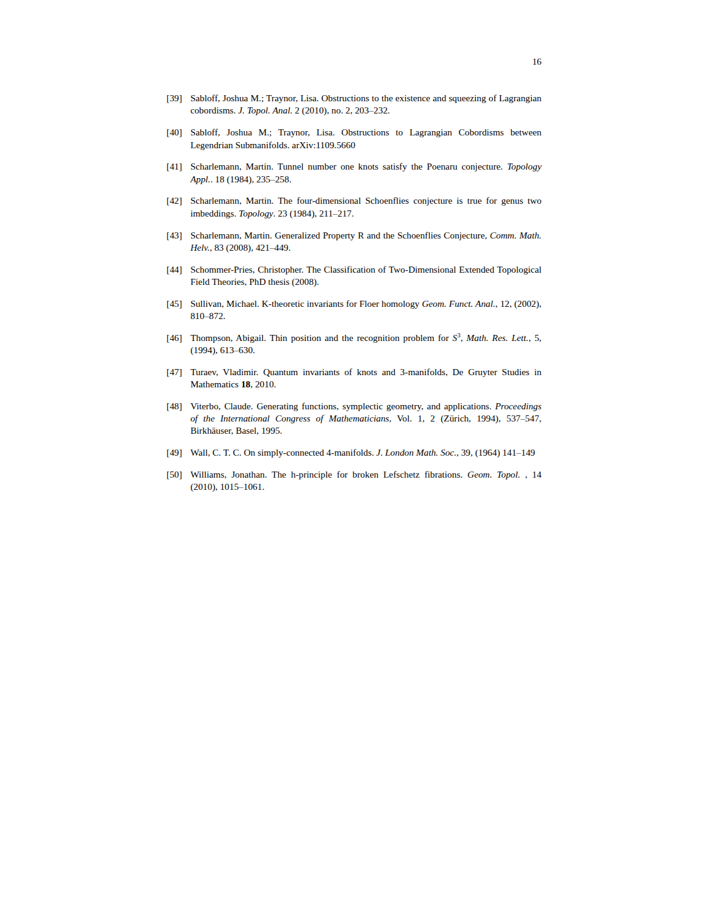16
[39] Sabloff, Joshua M.; Traynor, Lisa. Obstructions to the existence and squeezing of Lagrangian cobordisms. J. Topol. Anal. 2 (2010), no. 2, 203–232.
[40] Sabloff, Joshua M.; Traynor, Lisa. Obstructions to Lagrangian Cobordisms between Legendrian Submanifolds. arXiv:1109.5660
[41] Scharlemann, Martin. Tunnel number one knots satisfy the Poenaru conjecture. Topology Appl.. 18 (1984), 235–258.
[42] Scharlemann, Martin. The four-dimensional Schoenflies conjecture is true for genus two imbeddings. Topology. 23 (1984), 211–217.
[43] Scharlemann, Martin. Generalized Property R and the Schoenflies Conjecture, Comm. Math. Helv., 83 (2008), 421–449.
[44] Schommer-Pries, Christopher. The Classification of Two-Dimensional Extended Topological Field Theories, PhD thesis (2008).
[45] Sullivan, Michael. K-theoretic invariants for Floer homology Geom. Funct. Anal., 12, (2002), 810–872.
[46] Thompson, Abigail. Thin position and the recognition problem for S3, Math. Res. Lett., 5, (1994), 613–630.
[47] Turaev, Vladimir. Quantum invariants of knots and 3-manifolds, De Gruyter Studies in Mathematics 18, 2010.
[48] Viterbo, Claude. Generating functions, symplectic geometry, and applications. Proceedings of the International Congress of Mathematicians, Vol. 1, 2 (Zürich, 1994), 537–547, Birkhäuser, Basel, 1995.
[49] Wall, C. T. C. On simply-connected 4-manifolds. J. London Math. Soc., 39, (1964) 141–149
[50] Williams, Jonathan. The h-principle for broken Lefschetz fibrations. Geom. Topol. , 14 (2010), 1015–1061.